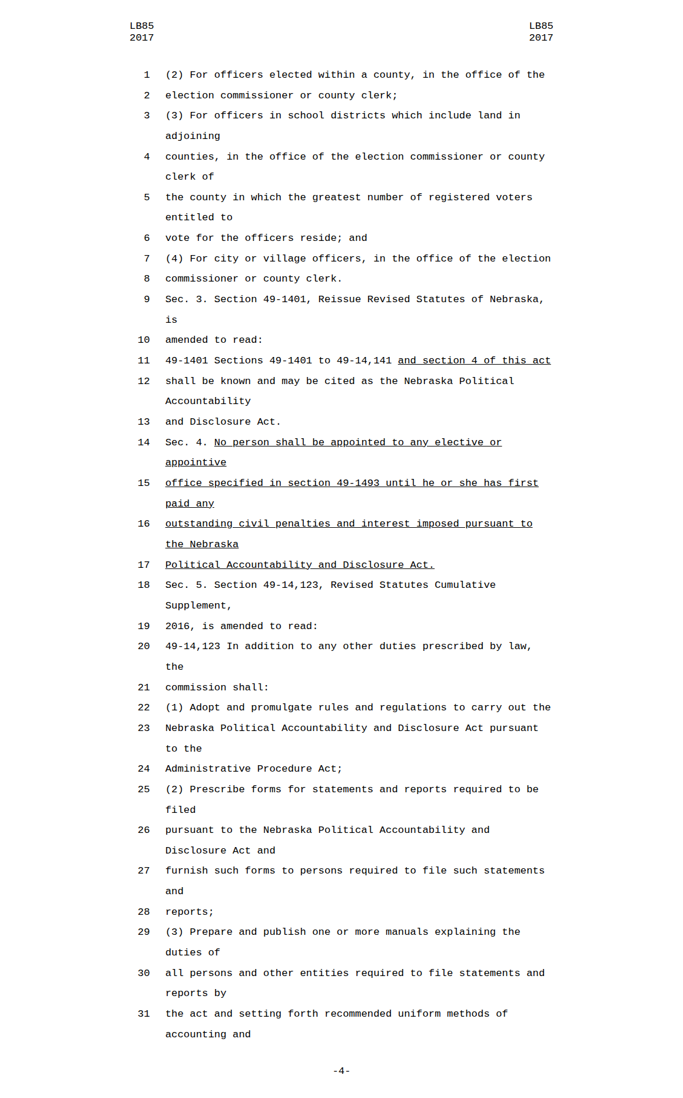LB85
2017
LB85
2017
(2) For officers elected within a county, in the office of the
election commissioner or county clerk;
(3) For officers in school districts which include land in adjoining
counties, in the office of the election commissioner or county clerk of
the county in which the greatest number of registered voters entitled to
vote for the officers reside; and
(4) For city or village officers, in the office of the election
commissioner or county clerk.
Sec. 3. Section 49-1401, Reissue Revised Statutes of Nebraska, is
amended to read:
49-1401 Sections 49-1401 to 49-14,141 and section 4 of this act
shall be known and may be cited as the Nebraska Political Accountability
and Disclosure Act.
Sec. 4. No person shall be appointed to any elective or appointive
office specified in section 49-1493 until he or she has first paid any
outstanding civil penalties and interest imposed pursuant to the Nebraska
Political Accountability and Disclosure Act.
Sec. 5. Section 49-14,123, Revised Statutes Cumulative Supplement,
2016, is amended to read:
49-14,123 In addition to any other duties prescribed by law, the
commission shall:
(1) Adopt and promulgate rules and regulations to carry out the
Nebraska Political Accountability and Disclosure Act pursuant to the
Administrative Procedure Act;
(2) Prescribe forms for statements and reports required to be filed
pursuant to the Nebraska Political Accountability and Disclosure Act and
furnish such forms to persons required to file such statements and
reports;
(3) Prepare and publish one or more manuals explaining the duties of
all persons and other entities required to file statements and reports by
the act and setting forth recommended uniform methods of accounting and
-4-